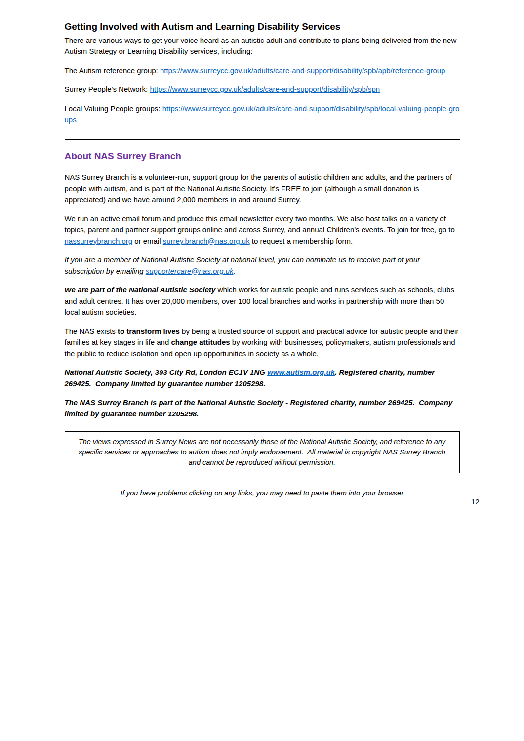Getting Involved with Autism and Learning Disability Services
There are various ways to get your voice heard as an autistic adult and contribute to plans being delivered from the new Autism Strategy or Learning Disability services, including:
The Autism reference group: https://www.surreycc.gov.uk/adults/care-and-support/disability/spb/apb/reference-group
Surrey People's Network: https://www.surreycc.gov.uk/adults/care-and-support/disability/spb/spn
Local Valuing People groups: https://www.surreycc.gov.uk/adults/care-and-support/disability/spb/local-valuing-people-groups
About NAS Surrey Branch
NAS Surrey Branch is a volunteer-run, support group for the parents of autistic children and adults, and the partners of people with autism, and is part of the National Autistic Society. It's FREE to join (although a small donation is appreciated) and we have around 2,000 members in and around Surrey.
We run an active email forum and produce this email newsletter every two months. We also host talks on a variety of topics, parent and partner support groups online and across Surrey, and annual Children's events. To join for free, go to nassurreybranch.org or email surrey.branch@nas.org.uk to request a membership form.
If you are a member of National Autistic Society at national level, you can nominate us to receive part of your subscription by emailing supportercare@nas.org.uk.
We are part of the National Autistic Society which works for autistic people and runs services such as schools, clubs and adult centres. It has over 20,000 members, over 100 local branches and works in partnership with more than 50 local autism societies.
The NAS exists to transform lives by being a trusted source of support and practical advice for autistic people and their families at key stages in life and change attitudes by working with businesses, policymakers, autism professionals and the public to reduce isolation and open up opportunities in society as a whole.
National Autistic Society, 393 City Rd, London EC1V 1NG www.autism.org.uk. Registered charity, number 269425. Company limited by guarantee number 1205298.
The NAS Surrey Branch is part of the National Autistic Society - Registered charity, number 269425. Company limited by guarantee number 1205298.
The views expressed in Surrey News are not necessarily those of the National Autistic Society, and reference to any specific services or approaches to autism does not imply endorsement. All material is copyright NAS Surrey Branch and cannot be reproduced without permission.
If you have problems clicking on any links, you may need to paste them into your browser 12